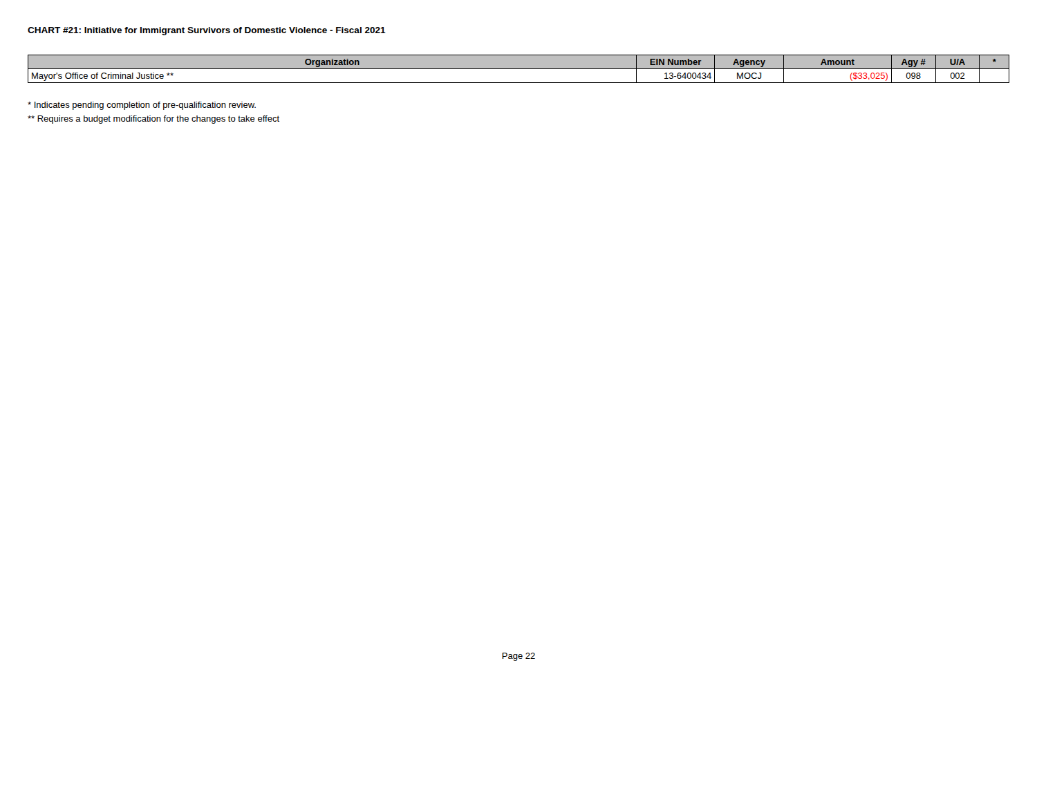CHART #21: Initiative for Immigrant Survivors of Domestic Violence - Fiscal 2021
| Organization | EIN Number | Agency | Amount | Agy # | U/A | * |
| --- | --- | --- | --- | --- | --- | --- |
| Mayor's Office of Criminal Justice ** | 13-6400434 | MOCJ | ($33,025) | 098 | 002 | |
* Indicates pending completion of pre-qualification review.
** Requires a budget modification for the changes to take effect
Page 22